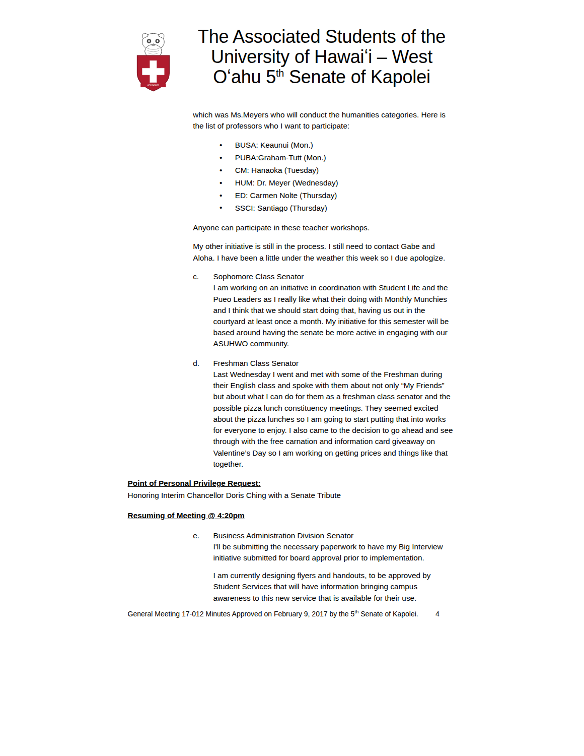ASUHWO
The Associated Students of the University of Hawaiʻi – West Oʻahu 5th Senate of Kapolei
which was Ms.Meyers who will conduct the humanities categories. Here is the list of professors who I want to participate:
BUSA: Keaunui (Mon.)
PUBA:Graham-Tutt (Mon.)
CM: Hanaoka (Tuesday)
HUM: Dr. Meyer (Wednesday)
ED: Carmen Nolte (Thursday)
SSCI: Santiago (Thursday)
Anyone can participate in these teacher workshops.
My other initiative is still in the process. I still need to contact Gabe and Aloha. I have been a little under the weather this week so I due apologize.
c.
Sophomore Class Senator
I am working on an initiative in coordination with Student Life and the Pueo Leaders as I really like what their doing with Monthly Munchies and I think that we should start doing that, having us out in the courtyard at least once a month. My initiative for this semester will be based around having the senate be more active in engaging with our ASUHWO community.
d.
Freshman Class Senator
Last Wednesday I went and met with some of the Freshman during their English class and spoke with them about not only “My Friends” but about what I can do for them as a freshman class senator and the possible pizza lunch constituency meetings. They seemed excited about the pizza lunches so I am going to start putting that into works for everyone to enjoy. I also came to the decision to go ahead and see through with the free carnation and information card giveaway on Valentine’s Day so I am working on getting prices and things like that together.
Point of Personal Privilege Request:
Honoring Interim Chancellor Doris Ching with a Senate Tribute
Resuming of Meeting @ 4:20pm
e.
Business Administration Division Senator
I'll be submitting the necessary paperwork to have my Big Interview initiative submitted for board approval prior to implementation.
I am currently designing flyers and handouts, to be approved by Student Services that will have information bringing campus awareness to this new service that is available for their use.
General Meeting 17-012 Minutes Approved on February 9, 2017 by the 5th Senate of Kapolei. 4